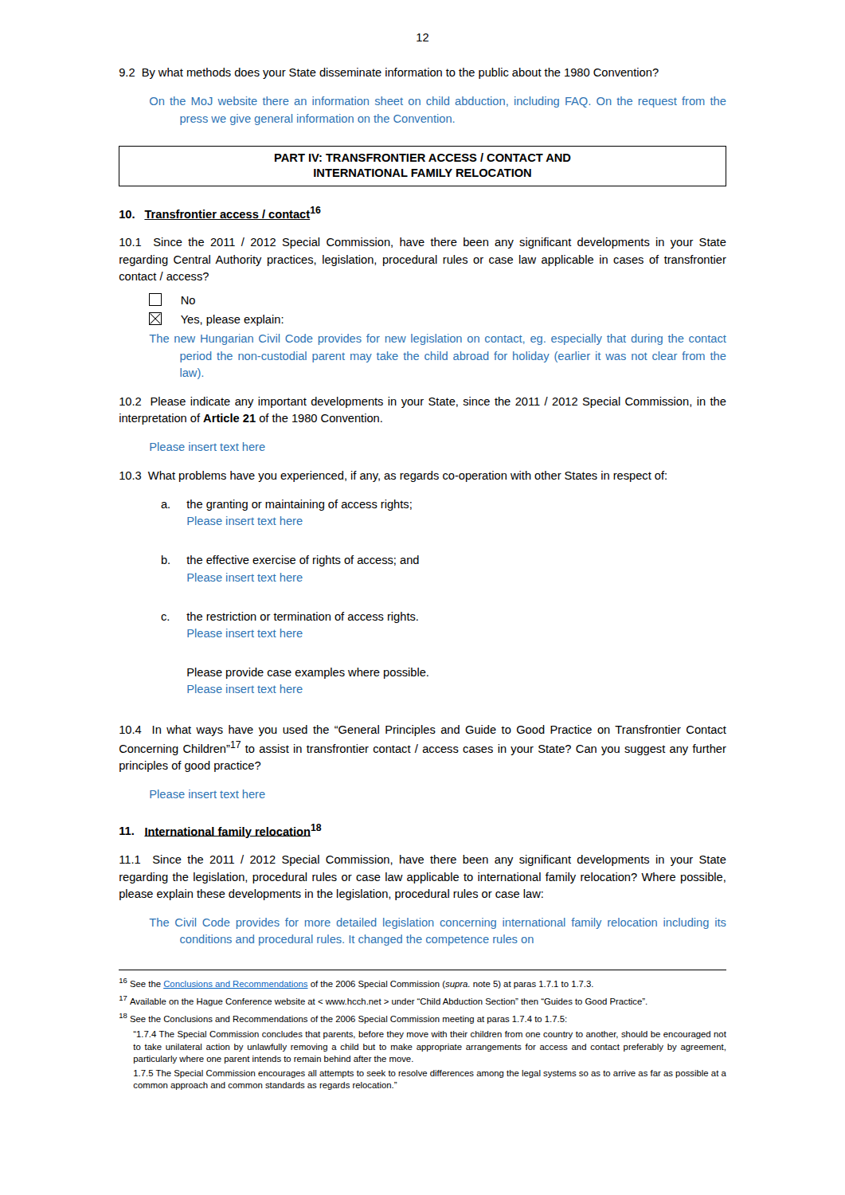12
9.2 By what methods does your State disseminate information to the public about the 1980 Convention?
On the MoJ website there an information sheet on child abduction, including FAQ. On the request from the press we give general information on the Convention.
PART IV: TRANSFRONTIER ACCESS / CONTACT AND
INTERNATIONAL FAMILY RELOCATION
10. Transfrontier access / contact16
10.1 Since the 2011 / 2012 Special Commission, have there been any significant developments in your State regarding Central Authority practices, legislation, procedural rules or case law applicable in cases of transfrontier contact / access?
No
Yes, please explain:
The new Hungarian Civil Code provides for new legislation on contact, eg. especially that during the contact period the non-custodial parent may take the child abroad for holiday (earlier it was not clear from the law).
10.2 Please indicate any important developments in your State, since the 2011 / 2012 Special Commission, in the interpretation of Article 21 of the 1980 Convention.
Please insert text here
10.3 What problems have you experienced, if any, as regards co-operation with other States in respect of:
a. the granting or maintaining of access rights;
Please insert text here
b. the effective exercise of rights of access; and
Please insert text here
c. the restriction or termination of access rights.
Please insert text here
Please provide case examples where possible.
Please insert text here
10.4 In what ways have you used the “General Principles and Guide to Good Practice on Transfrontier Contact Concerning Children”17 to assist in transfrontier contact / access cases in your State? Can you suggest any further principles of good practice?
Please insert text here
11. International family relocation18
11.1 Since the 2011 / 2012 Special Commission, have there been any significant developments in your State regarding the legislation, procedural rules or case law applicable to international family relocation? Where possible, please explain these developments in the legislation, procedural rules or case law:
The Civil Code provides for more detailed legislation concerning international family relocation including its conditions and procedural rules. It changed the competence rules on
16See the Conclusions and Recommendations of the 2006 Special Commission (supra. note 5) at paras 1.7.1 to 1.7.3.
17Available on the Hague Conference website at < www.hcch.net > under “Child Abduction Section” then “Guides to Good Practice”.
18See the Conclusions and Recommendations of the 2006 Special Commission meeting at paras 1.7.4 to 1.7.5:
“1.7.4 The Special Commission concludes that parents, before they move with their children from one country to another, should be encouraged not to take unilateral action by unlawfully removing a child but to make appropriate arrangements for access and contact preferably by agreement, particularly where one parent intends to remain behind after the move.
1.7.5 The Special Commission encourages all attempts to seek to resolve differences among the legal systems so as to arrive as far as possible at a common approach and common standards as regards relocation.”